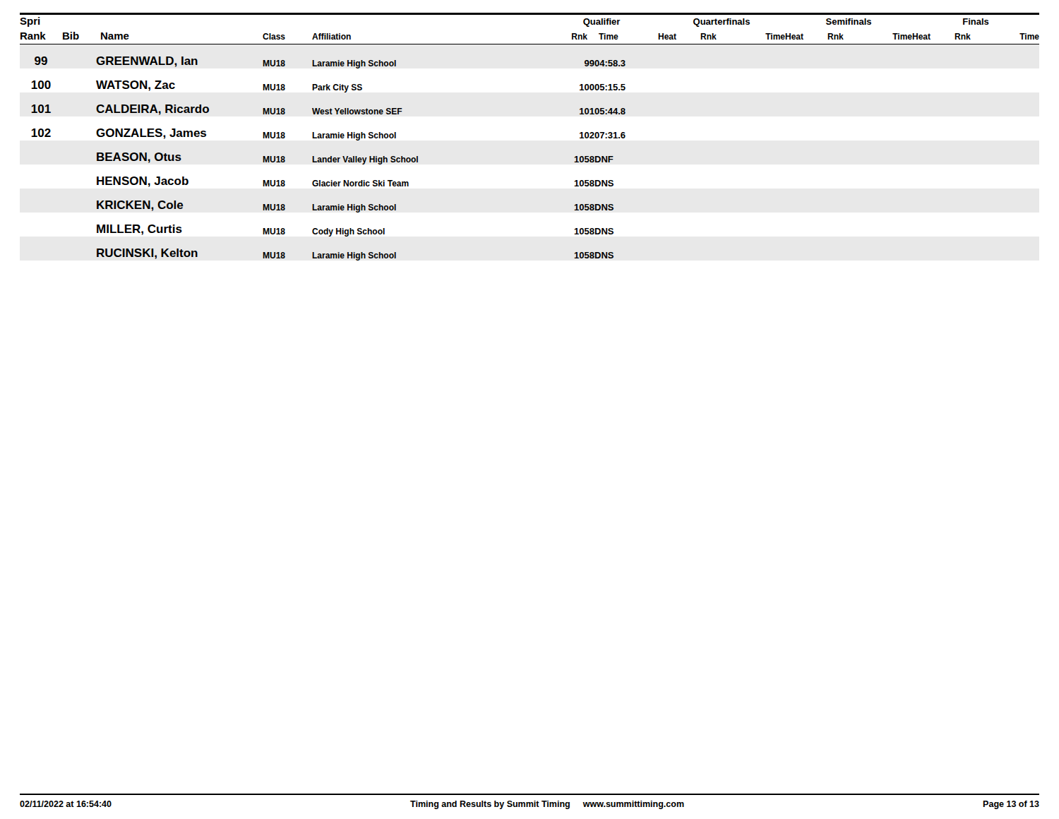| Spri | Qualifier | Quarterfinals | Semifinals | Finals |
| --- | --- | --- | --- | --- |
| Rank | Bib | Name | Class | Affiliation | Rnk | Time | Heat | Rnk | Time | Heat | Rnk | Time | Heat | Rnk | Time |
| 99 | | GREENWALD, Ian | MU18 | Laramie High School | 99 | 04:58.3 | | | | | | | | | |
| 100 | | WATSON, Zac | MU18 | Park City SS | 100 | 05:15.5 | | | | | | | | | |
| 101 | | CALDEIRA, Ricardo | MU18 | West Yellowstone SEF | 101 | 05:44.8 | | | | | | | | | |
| 102 | | GONZALES, James | MU18 | Laramie High School | 102 | 07:31.6 | | | | | | | | | |
| | | BEASON, Otus | MU18 | Lander Valley High School | 1058 | DNF | | | | | | | | | |
| | | HENSON, Jacob | MU18 | Glacier Nordic Ski Team | 1058 | DNS | | | | | | | | | |
| | | KRICKEN, Cole | MU18 | Laramie High School | 1058 | DNS | | | | | | | | | |
| | | MILLER, Curtis | MU18 | Cody High School | 1058 | DNS | | | | | | | | | |
| | | RUCINSKI, Kelton | MU18 | Laramie High School | 1058 | DNS | | | | | | | | | |
02/11/2022 at 16:54:40
Timing and Results by Summit Timingwww.summittiming.com
Page 13 of 13